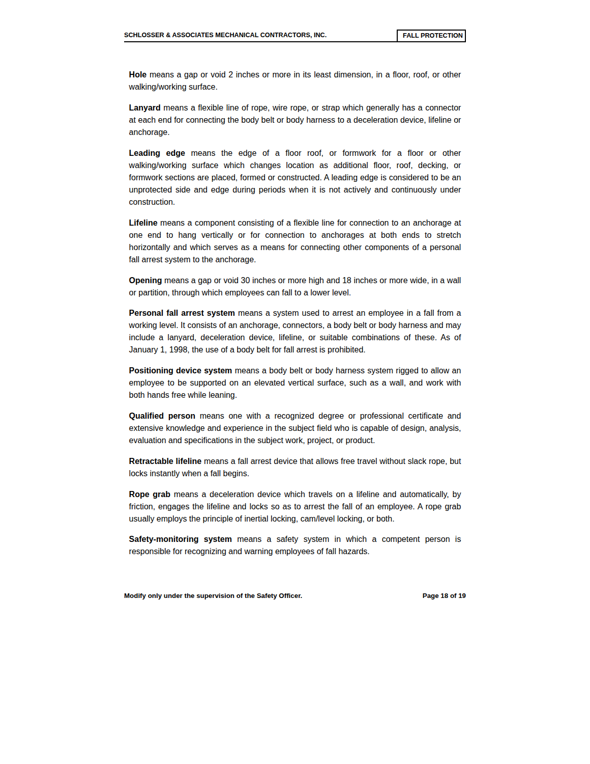SCHLOSSER & ASSOCIATES MECHANICAL CONTRACTORS, INC.
FALL PROTECTION
Hole means a gap or void 2 inches or more in its least dimension, in a floor, roof, or other walking/working surface.
Lanyard means a flexible line of rope, wire rope, or strap which generally has a connector at each end for connecting the body belt or body harness to a deceleration device, lifeline or anchorage.
Leading edge means the edge of a floor roof, or formwork for a floor or other walking/working surface which changes location as additional floor, roof, decking, or formwork sections are placed, formed or constructed. A leading edge is considered to be an unprotected side and edge during periods when it is not actively and continuously under construction.
Lifeline means a component consisting of a flexible line for connection to an anchorage at one end to hang vertically or for connection to anchorages at both ends to stretch horizontally and which serves as a means for connecting other components of a personal fall arrest system to the anchorage.
Opening means a gap or void 30 inches or more high and 18 inches or more wide, in a wall or partition, through which employees can fall to a lower level.
Personal fall arrest system means a system used to arrest an employee in a fall from a working level. It consists of an anchorage, connectors, a body belt or body harness and may include a lanyard, deceleration device, lifeline, or suitable combinations of these. As of January 1, 1998, the use of a body belt for fall arrest is prohibited.
Positioning device system means a body belt or body harness system rigged to allow an employee to be supported on an elevated vertical surface, such as a wall, and work with both hands free while leaning.
Qualified person means one with a recognized degree or professional certificate and extensive knowledge and experience in the subject field who is capable of design, analysis, evaluation and specifications in the subject work, project, or product.
Retractable lifeline means a fall arrest device that allows free travel without slack rope, but locks instantly when a fall begins.
Rope grab means a deceleration device which travels on a lifeline and automatically, by friction, engages the lifeline and locks so as to arrest the fall of an employee. A rope grab usually employs the principle of inertial locking, cam/level locking, or both.
Safety-monitoring system means a safety system in which a competent person is responsible for recognizing and warning employees of fall hazards.
Modify only under the supervision of the Safety Officer.
Page 18 of 19